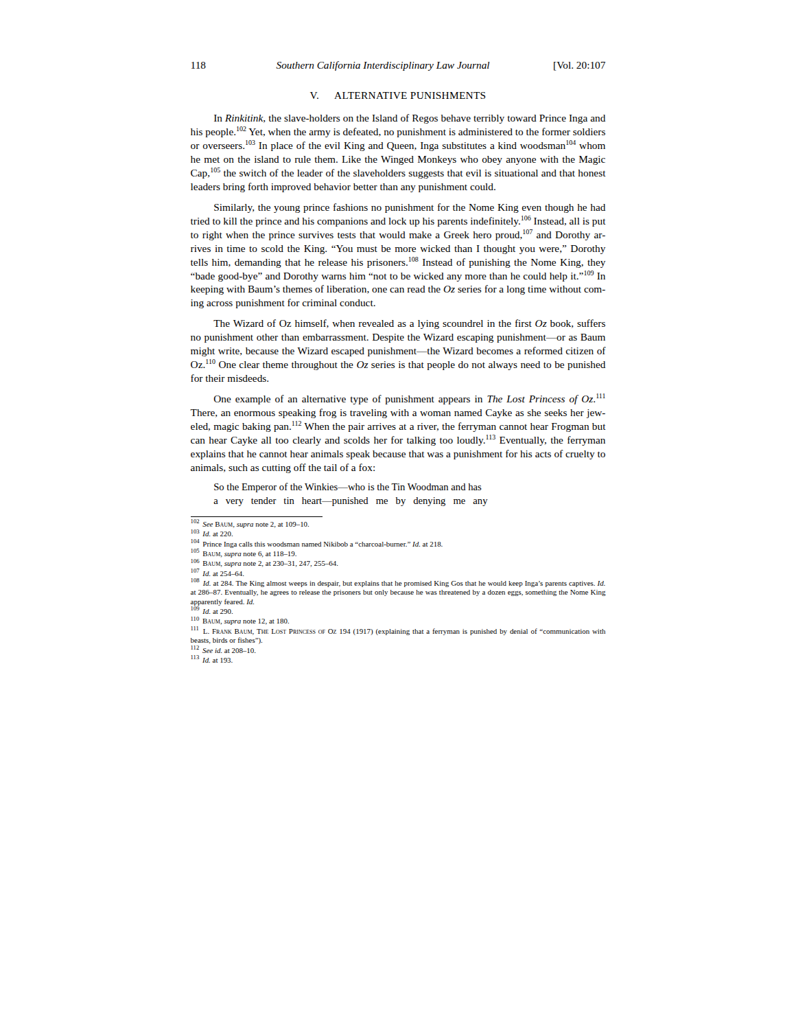118 Southern California Interdisciplinary Law Journal [Vol. 20:107
V. ALTERNATIVE PUNISHMENTS
In Rinkitink, the slave-holders on the Island of Regos behave terribly toward Prince Inga and his people.102 Yet, when the army is defeated, no punishment is administered to the former soldiers or overseers.103 In place of the evil King and Queen, Inga substitutes a kind woodsman104 whom he met on the island to rule them. Like the Winged Monkeys who obey anyone with the Magic Cap,105 the switch of the leader of the slaveholders suggests that evil is situational and that honest leaders bring forth improved behavior better than any punishment could.
Similarly, the young prince fashions no punishment for the Nome King even though he had tried to kill the prince and his companions and lock up his parents indefinitely.106 Instead, all is put to right when the prince survives tests that would make a Greek hero proud,107 and Dorothy arrives in time to scold the King. “You must be more wicked than I thought you were,” Dorothy tells him, demanding that he release his prisoners.108 Instead of punishing the Nome King, they “bade good-bye” and Dorothy warns him “not to be wicked any more than he could help it.”109 In keeping with Baum’s themes of liberation, one can read the Oz series for a long time without coming across punishment for criminal conduct.
The Wizard of Oz himself, when revealed as a lying scoundrel in the first Oz book, suffers no punishment other than embarrassment. Despite the Wizard escaping punishment—or as Baum might write, because the Wizard escaped punishment—the Wizard becomes a reformed citizen of Oz.110 One clear theme throughout the Oz series is that people do not always need to be punished for their misdeeds.
One example of an alternative type of punishment appears in The Lost Princess of Oz.111 There, an enormous speaking frog is traveling with a woman named Cayke as she seeks her jeweled, magic baking pan.112 When the pair arrives at a river, the ferryman cannot hear Frogman but can hear Cayke all too clearly and scolds her for talking too loudly.113 Eventually, the ferryman explains that he cannot hear animals speak because that was a punishment for his acts of cruelty to animals, such as cutting off the tail of a fox:
So the Emperor of the Winkies—who is the Tin Woodman and has a very tender tin heart—punished me by denying me any
102 See Baum, supra note 2, at 109–10.
103 Id. at 220.
104 Prince Inga calls this woodsman named Nikibob a “charcoal-burner.” Id. at 218.
105 Baum, supra note 6, at 118–19.
106 Baum, supra note 2, at 230–31, 247, 255–64.
107 Id. at 254–64.
108 Id. at 284. The King almost weeps in despair, but explains that he promised King Gos that he would keep Inga’s parents captives. Id. at 286–87. Eventually, he agrees to release the prisoners but only because he was threatened by a dozen eggs, something the Nome King apparently feared. Id.
109 Id. at 290.
110 Baum, supra note 12, at 180.
111 L. Frank Baum, The Lost Princess of Oz 194 (1917) (explaining that a ferryman is punished by denial of “communication with beasts, birds or fishes”).
112 See id. at 208–10.
113 Id. at 193.